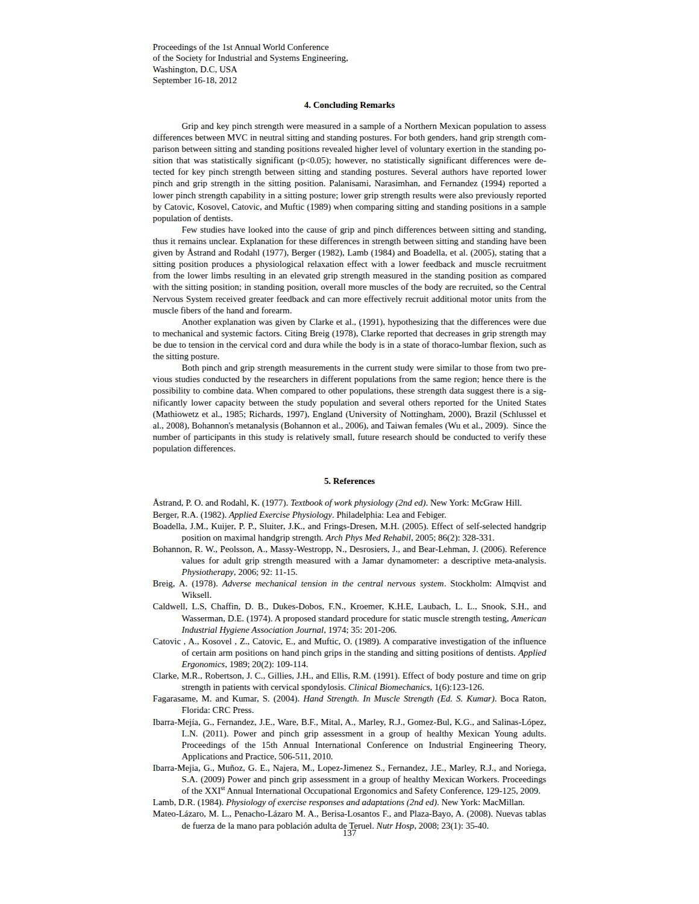Proceedings of the 1st Annual World Conference
of the Society for Industrial and Systems Engineering,
Washington, D.C, USA
September 16-18, 2012
4. Concluding Remarks
Grip and key pinch strength were measured in a sample of a Northern Mexican population to assess differences between MVC in neutral sitting and standing postures. For both genders, hand grip strength comparison between sitting and standing positions revealed higher level of voluntary exertion in the standing position that was statistically significant (p<0.05); however, no statistically significant differences were detected for key pinch strength between sitting and standing postures. Several authors have reported lower pinch and grip strength in the sitting position. Palanisami, Narasimhan, and Fernandez (1994) reported a lower pinch strength capability in a sitting posture; lower grip strength results were also previously reported by Catovic, Kosovel, Catovic, and Muftic (1989) when comparing sitting and standing positions in a sample population of dentists.
Few studies have looked into the cause of grip and pinch differences between sitting and standing, thus it remains unclear. Explanation for these differences in strength between sitting and standing have been given by Åstrand and Rodahl (1977), Berger (1982), Lamb (1984) and Boadella, et al. (2005), stating that a sitting position produces a physiological relaxation effect with a lower feedback and muscle recruitment from the lower limbs resulting in an elevated grip strength measured in the standing position as compared with the sitting position; in standing position, overall more muscles of the body are recruited, so the Central Nervous System received greater feedback and can more effectively recruit additional motor units from the muscle fibers of the hand and forearm.
Another explanation was given by Clarke et al., (1991), hypothesizing that the differences were due to mechanical and systemic factors. Citing Breig (1978), Clarke reported that decreases in grip strength may be due to tension in the cervical cord and dura while the body is in a state of thoraco-lumbar flexion, such as the sitting posture.
Both pinch and grip strength measurements in the current study were similar to those from two previous studies conducted by the researchers in different populations from the same region; hence there is the possibility to combine data. When compared to other populations, these strength data suggest there is a significantly lower capacity between the study population and several others reported for the United States (Mathiowetz et al., 1985; Richards, 1997), England (University of Nottingham, 2000), Brazil (Schlussel et al., 2008), Bohannon's metanalysis (Bohannon et al., 2006), and Taiwan females (Wu et al., 2009). Since the number of participants in this study is relatively small, future research should be conducted to verify these population differences.
5. References
Åstrand, P. O. and Rodahl, K. (1977). Textbook of work physiology (2nd ed). New York: McGraw Hill.
Berger, R.A. (1982). Applied Exercise Physiology. Philadelphia: Lea and Febiger.
Boadella, J.M., Kuijer, P. P., Sluiter, J.K., and Frings-Dresen, M.H. (2005). Effect of self-selected handgrip position on maximal handgrip strength. Arch Phys Med Rehabil, 2005; 86(2): 328-331.
Bohannon, R. W., Peolsson, A., Massy-Westropp, N., Desrosiers, J., and Bear-Lehman, J. (2006). Reference values for adult grip strength measured with a Jamar dynamometer: a descriptive meta-analysis. Physiotherapy, 2006; 92: 11-15.
Breig, A. (1978). Adverse mechanical tension in the central nervous system. Stockholm: Almqvist and Wiksell.
Caldwell, L.S, Chaffin, D. B., Dukes-Dobos, F.N., Kroemer, K.H.E, Laubach, L. L., Snook, S.H., and Wasserman, D.E. (1974). A proposed standard procedure for static muscle strength testing, American Industrial Hygiene Association Journal, 1974; 35: 201-206.
Catovic , A., Kosovel , Z., Catovic, E., and Muftic, O. (1989). A comparative investigation of the influence of certain arm positions on hand pinch grips in the standing and sitting positions of dentists. Applied Ergonomics, 1989; 20(2): 109-114.
Clarke, M.R., Robertson, J. C., Gillies, J.H., and Ellis, R.M. (1991). Effect of body posture and time on grip strength in patients with cervical spondylosis. Clinical Biomechanics, 1(6):123-126.
Fagarasame, M. and Kumar, S. (2004). Hand Strength. In Muscle Strength (Ed. S. Kumar). Boca Raton, Florida: CRC Press.
Ibarra-Mejía, G., Fernandez, J.E., Ware, B.F., Mital, A., Marley, R.J., Gomez-Bul, K.G., and Salinas-López, I..N. (2011). Power and pinch grip assessment in a group of healthy Mexican Young adults. Proceedings of the 15th Annual International Conference on Industrial Engineering Theory, Applications and Practice, 506-511, 2010.
Ibarra-Mejia, G., Muñoz, G. E., Najera, M., Lopez-Jimenez S., Fernandez, J.E., Marley, R.J., and Noriega, S.A. (2009) Power and pinch grip assessment in a group of healthy Mexican Workers. Proceedings of the XXIst Annual International Occupational Ergonomics and Safety Conference, 129-125, 2009.
Lamb, D.R. (1984). Physiology of exercise responses and adaptations (2nd ed). New York: MacMillan.
Mateo-Lázaro, M. L., Penacho-Lázaro M. A., Berisa-Losantos F., and Plaza-Bayo, A. (2008). Nuevas tablas de fuerza de la mano para población adulta de Teruel. Nutr Hosp, 2008; 23(1): 35-40.
137